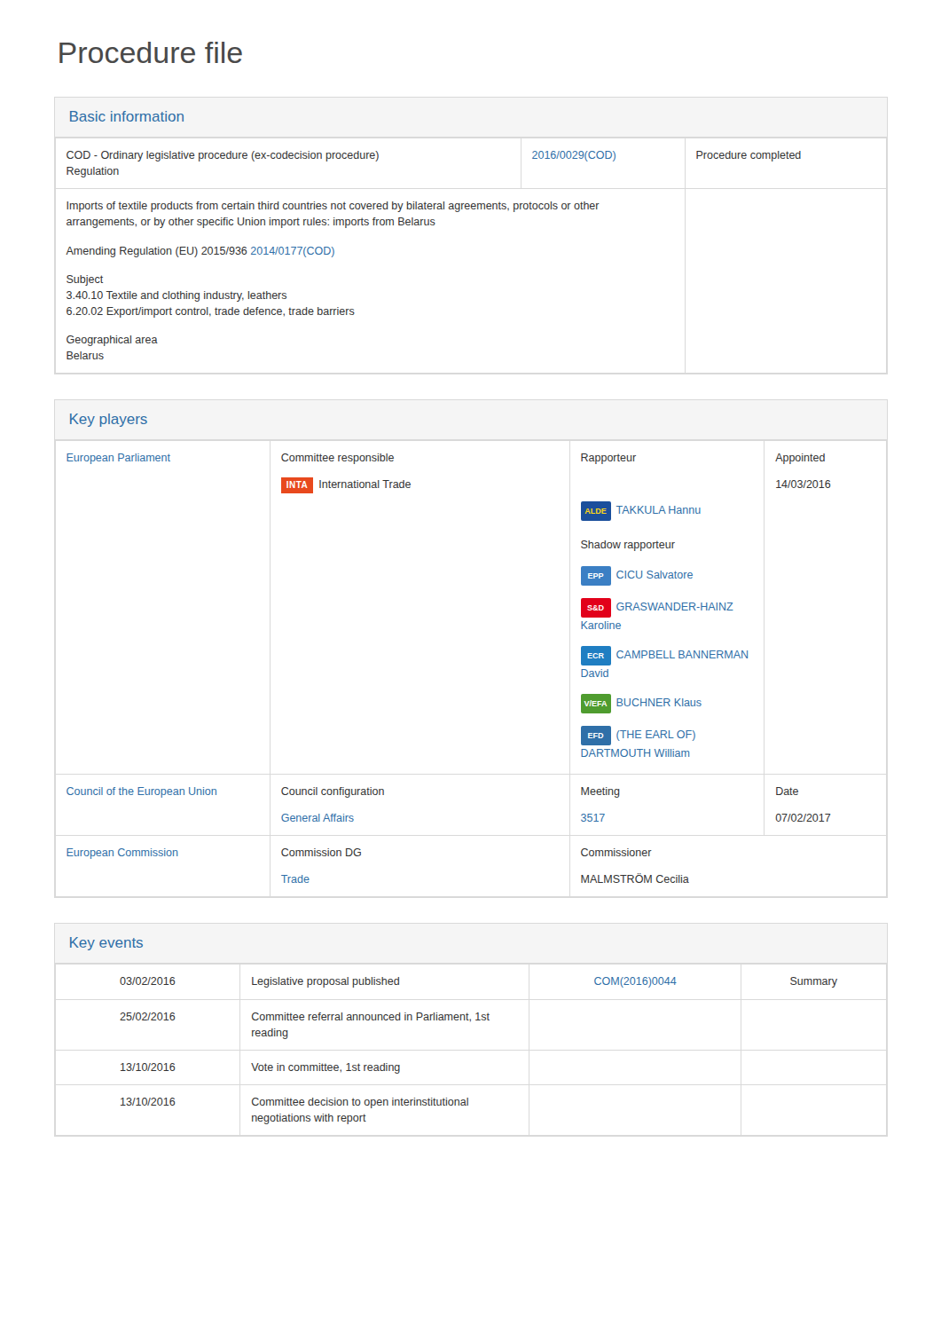Procedure file
Basic information
| COD - Ordinary legislative procedure (ex-codecision procedure) Regulation | 2016/0029(COD) | Procedure completed |
| Imports of textile products from certain third countries not covered by bilateral agreements, protocols or other arrangements, or by other specific Union import rules: imports from Belarus Amending Regulation (EU) 2015/936 2014/0177(COD) Subject 3.40.10 Textile and clothing industry, leathers 6.20.02 Export/import control, trade defence, trade barriers Geographical area Belarus | |
Key players
| European Parliament | Committee responsible INTA International Trade | Rapporteur ALDE TAKKULA Hannu Shadow rapporteur EPP CICU Salvatore S&D GRASWANDER-HAINZ Karoline ECR CAMPBELL BANNERMAN David V/EFA BUCHNER Klaus EFD (THE EARL OF) DARTMOUTH William | Appointed 14/03/2016 |
| Council of the European Union | Council configuration General Affairs | Meeting 3517 | Date 07/02/2017 |
| European Commission | Commission DG Trade | Commissioner MALMSTRÖM Cecilia |
Key events
| 03/02/2016 | Legislative proposal published | COM(2016)0044 | Summary |
| 25/02/2016 | Committee referral announced in Parliament, 1st reading | | |
| 13/10/2016 | Vote in committee, 1st reading | | |
| 13/10/2016 | Committee decision to open interinstitutional negotiations with report | | |